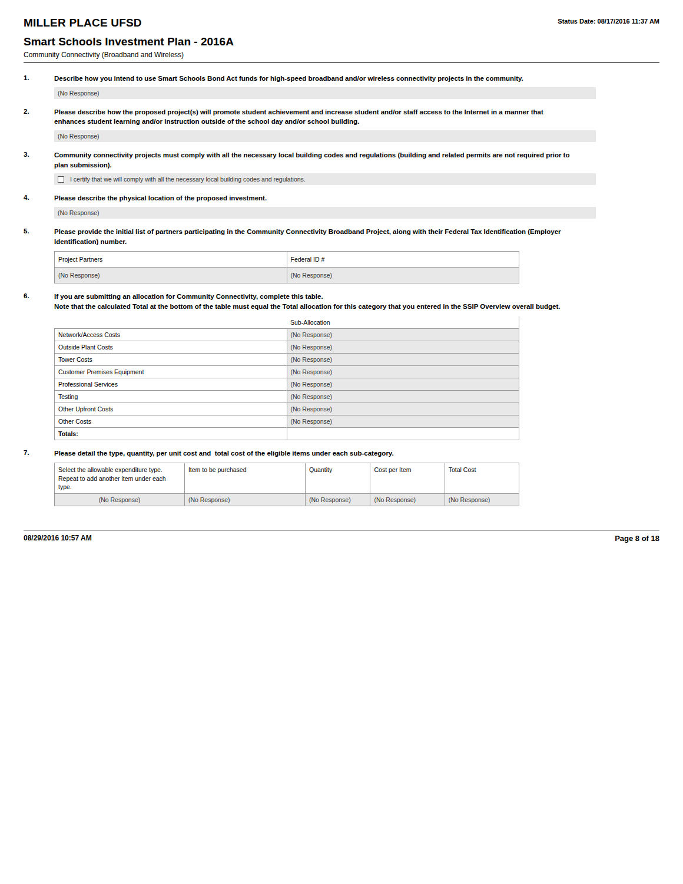Status Date: 08/17/2016 11:37 AM
MILLER PLACE UFSD
Smart Schools Investment Plan - 2016A
Community Connectivity (Broadband and Wireless)
1.
Describe how you intend to use Smart Schools Bond Act funds for high-speed broadband and/or wireless connectivity projects in the community.
(No Response)
2.
Please describe how the proposed project(s) will promote student achievement and increase student and/or staff access to the Internet in a manner that enhances student learning and/or instruction outside of the school day and/or school building.
(No Response)
3.
Community connectivity projects must comply with all the necessary local building codes and regulations (building and related permits are not required prior to plan submission).
I certify that we will comply with all the necessary local building codes and regulations.
4.
Please describe the physical location of the proposed investment.
(No Response)
5.
Please provide the initial list of partners participating in the Community Connectivity Broadband Project, along with their Federal Tax Identification (Employer Identification) number.
| Project Partners | Federal ID # |
| --- | --- |
| (No Response) | (No Response) |
6.
If you are submitting an allocation for Community Connectivity, complete this table.
Note that the calculated Total at the bottom of the table must equal the Total allocation for this category that you entered in the SSIP Overview overall budget.
| | Sub-Allocation |
| Network/Access Costs | (No Response) |
| Outside Plant Costs | (No Response) |
| Tower Costs | (No Response) |
| Customer Premises Equipment | (No Response) |
| Professional Services | (No Response) |
| Testing | (No Response) |
| Other Upfront Costs | (No Response) |
| Other Costs | (No Response) |
| Totals: | |
7.
Please detail the type, quantity, per unit cost and total cost of the eligible items under each sub-category.
| Select the allowable expenditure type. Repeat to add another item under each type. | Item to be purchased | Quantity | Cost per Item | Total Cost |
| --- | --- | --- | --- | --- |
| (No Response) | (No Response) | (No Response) | (No Response) | (No Response) |
08/29/2016 10:57 AM Page 8 of 18